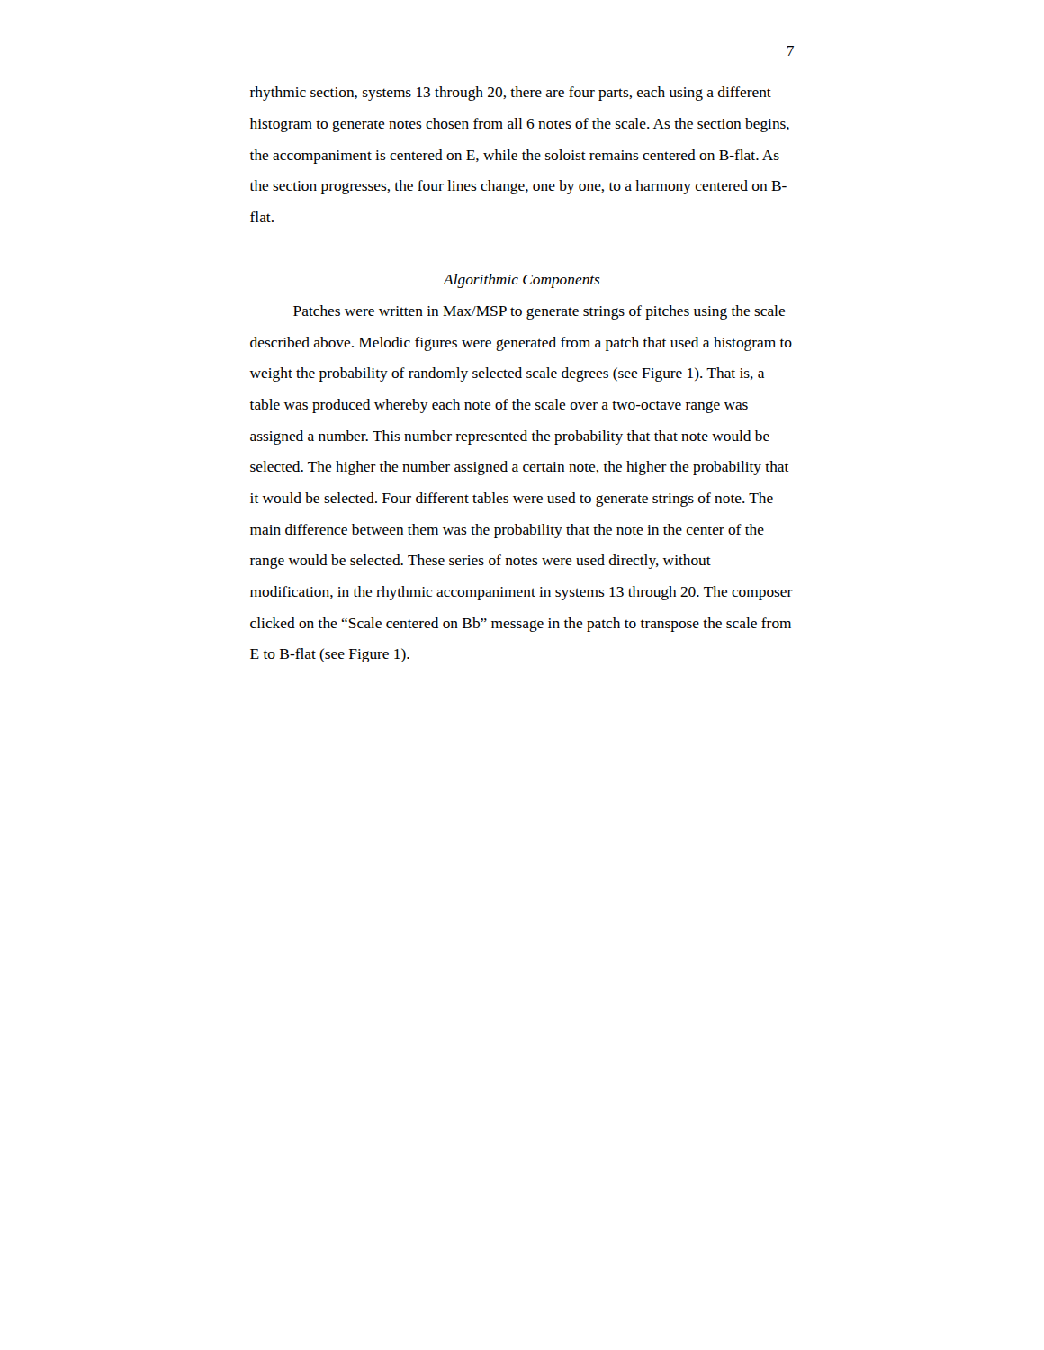7
rhythmic section, systems 13 through 20, there are four parts, each using a different histogram to generate notes chosen from all 6 notes of the scale. As the section begins, the accompaniment is centered on E, while the soloist remains centered on B-flat. As the section progresses, the four lines change, one by one, to a harmony centered on B-flat.
Algorithmic Components
Patches were written in Max/MSP to generate strings of pitches using the scale described above. Melodic figures were generated from a patch that used a histogram to weight the probability of randomly selected scale degrees (see Figure 1). That is, a table was produced whereby each note of the scale over a two-octave range was assigned a number. This number represented the probability that that note would be selected. The higher the number assigned a certain note, the higher the probability that it would be selected. Four different tables were used to generate strings of note. The main difference between them was the probability that the note in the center of the range would be selected. These series of notes were used directly, without modification, in the rhythmic accompaniment in systems 13 through 20. The composer clicked on the “Scale centered on Bb” message in the patch to transpose the scale from E to B-flat (see Figure 1).